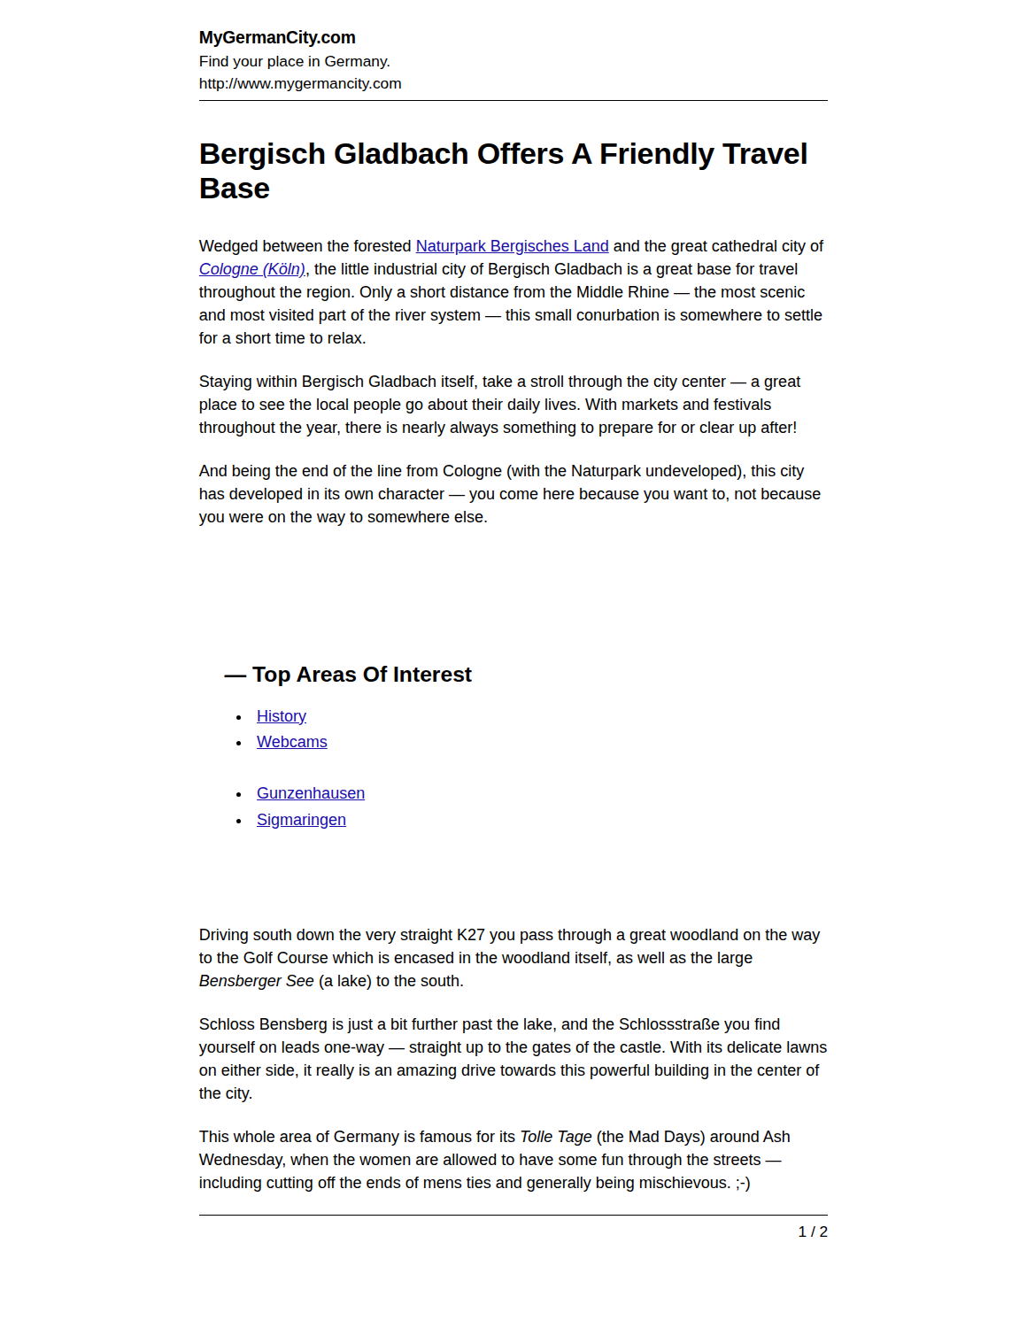MyGermanCity.com
Find your place in Germany.
http://www.mygermancity.com
Bergisch Gladbach Offers A Friendly Travel Base
Wedged between the forested Naturpark Bergisches Land and the great cathedral city of Cologne (Köln), the little industrial city of Bergisch Gladbach is a great base for travel throughout the region. Only a short distance from the Middle Rhine — the most scenic and most visited part of the river system — this small conurbation is somewhere to settle for a short time to relax.
Staying within Bergisch Gladbach itself, take a stroll through the city center — a great place to see the local people go about their daily lives. With markets and festivals throughout the year, there is nearly always something to prepare for or clear up after!
And being the end of the line from Cologne (with the Naturpark undeveloped), this city has developed in its own character — you come here because you want to, not because you were on the way to somewhere else.
— Top Areas Of Interest
History
Webcams
Gunzenhausen
Sigmaringen
Driving south down the very straight K27 you pass through a great woodland on the way to the Golf Course which is encased in the woodland itself, as well as the large Bensberger See (a lake) to the south.
Schloss Bensberg is just a bit further past the lake, and the Schlossstraße you find yourself on leads one-way — straight up to the gates of the castle. With its delicate lawns on either side, it really is an amazing drive towards this powerful building in the center of the city.
This whole area of Germany is famous for its Tolle Tage (the Mad Days) around Ash Wednesday, when the women are allowed to have some fun through the streets — including cutting off the ends of mens ties and generally being mischievous. ;-)
1 / 2